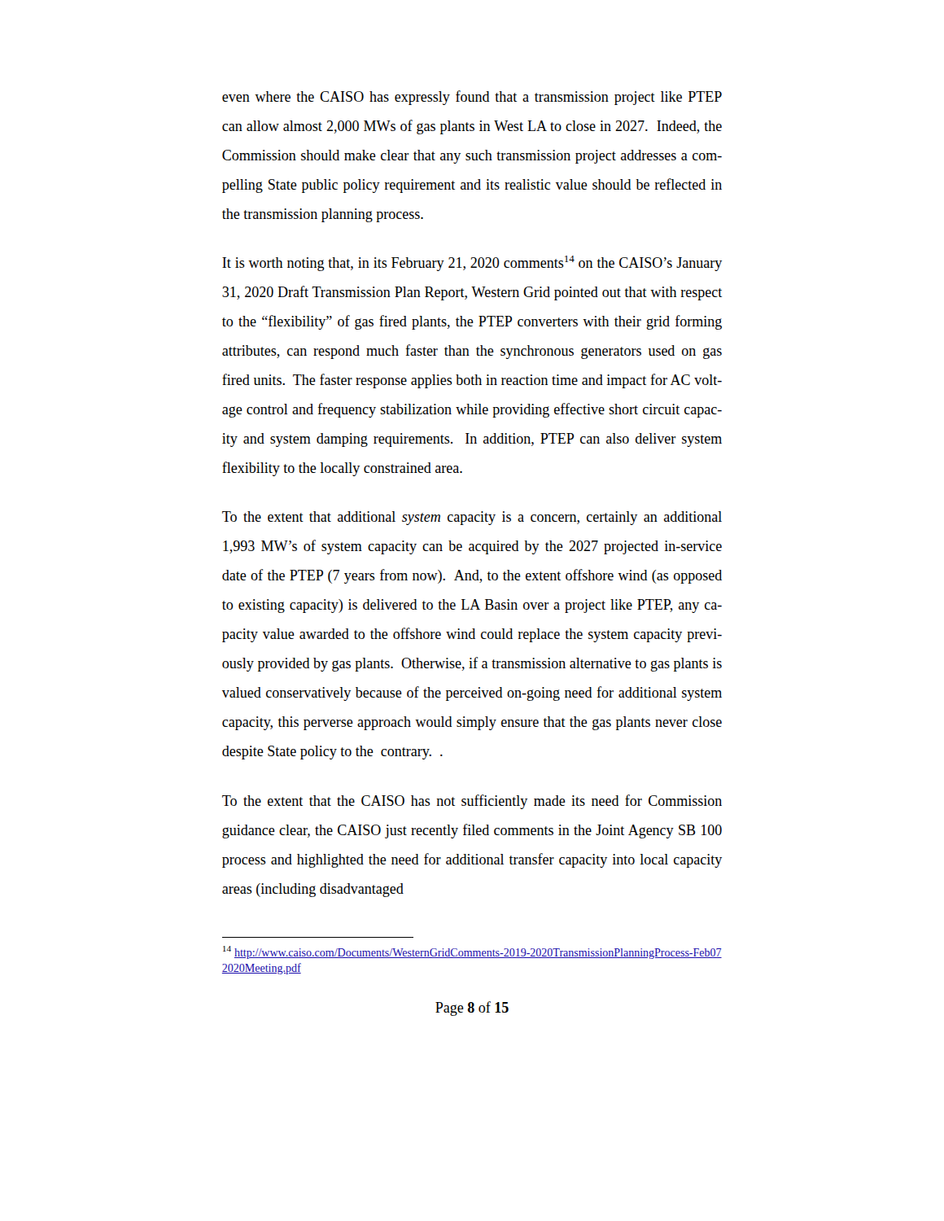even where the CAISO has expressly found that a transmission project like PTEP can allow almost 2,000 MWs of gas plants in West LA to close in 2027. Indeed, the Commission should make clear that any such transmission project addresses a compelling State public policy requirement and its realistic value should be reflected in the transmission planning process.
It is worth noting that, in its February 21, 2020 comments14 on the CAISO’s January 31, 2020 Draft Transmission Plan Report, Western Grid pointed out that with respect to the “flexibility” of gas fired plants, the PTEP converters with their grid forming attributes, can respond much faster than the synchronous generators used on gas fired units. The faster response applies both in reaction time and impact for AC voltage control and frequency stabilization while providing effective short circuit capacity and system damping requirements. In addition, PTEP can also deliver system flexibility to the locally constrained area.
To the extent that additional system capacity is a concern, certainly an additional 1,993 MW’s of system capacity can be acquired by the 2027 projected in-service date of the PTEP (7 years from now). And, to the extent offshore wind (as opposed to existing capacity) is delivered to the LA Basin over a project like PTEP, any capacity value awarded to the offshore wind could replace the system capacity previously provided by gas plants. Otherwise, if a transmission alternative to gas plants is valued conservatively because of the perceived on-going need for additional system capacity, this perverse approach would simply ensure that the gas plants never close despite State policy to the contrary. .
To the extent that the CAISO has not sufficiently made its need for Commission guidance clear, the CAISO just recently filed comments in the Joint Agency SB 100 process and highlighted the need for additional transfer capacity into local capacity areas (including disadvantaged
14http://www.caiso.com/Documents/WesternGridComments-2019-2020TransmissionPlanningProcess-Feb072020Meeting.pdf
Page 8 of 15